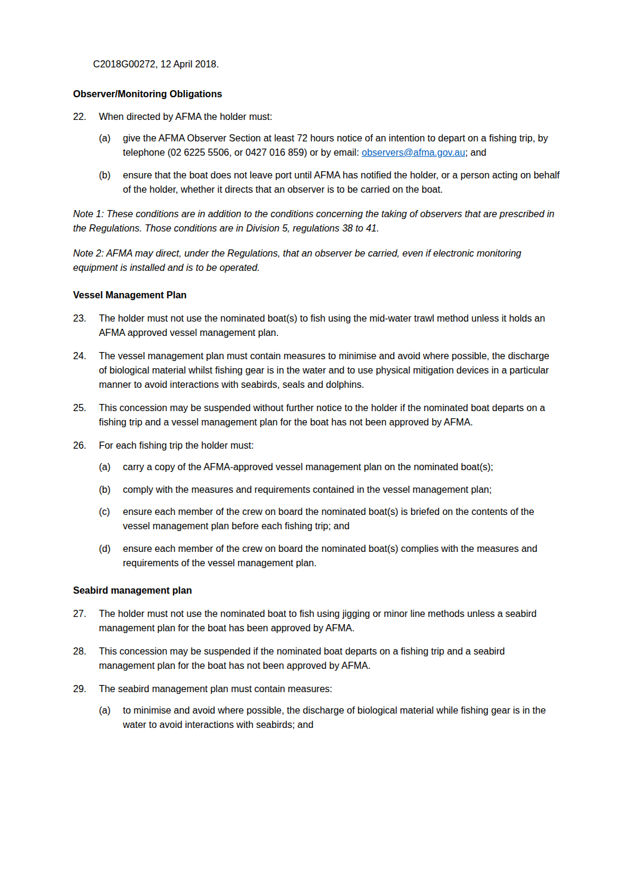C2018G00272, 12 April 2018.
Observer/Monitoring Obligations
22. When directed by AFMA the holder must:
(a) give the AFMA Observer Section at least 72 hours notice of an intention to depart on a fishing trip, by telephone (02 6225 5506, or 0427 016 859) or by email: observers@afma.gov.au; and
(b) ensure that the boat does not leave port until AFMA has notified the holder, or a person acting on behalf of the holder, whether it directs that an observer is to be carried on the boat.
Note 1: These conditions are in addition to the conditions concerning the taking of observers that are prescribed in the Regulations. Those conditions are in Division 5, regulations 38 to 41.
Note 2: AFMA may direct, under the Regulations, that an observer be carried, even if electronic monitoring equipment is installed and is to be operated.
Vessel Management Plan
23. The holder must not use the nominated boat(s) to fish using the mid-water trawl method unless it holds an AFMA approved vessel management plan.
24. The vessel management plan must contain measures to minimise and avoid where possible, the discharge of biological material whilst fishing gear is in the water and to use physical mitigation devices in a particular manner to avoid interactions with seabirds, seals and dolphins.
25. This concession may be suspended without further notice to the holder if the nominated boat departs on a fishing trip and a vessel management plan for the boat has not been approved by AFMA.
26. For each fishing trip the holder must:
(a) carry a copy of the AFMA-approved vessel management plan on the nominated boat(s);
(b) comply with the measures and requirements contained in the vessel management plan;
(c) ensure each member of the crew on board the nominated boat(s) is briefed on the contents of the vessel management plan before each fishing trip; and
(d) ensure each member of the crew on board the nominated boat(s) complies with the measures and requirements of the vessel management plan.
Seabird management plan
27. The holder must not use the nominated boat to fish using jigging or minor line methods unless a seabird management plan for the boat has been approved by AFMA.
28. This concession may be suspended if the nominated boat departs on a fishing trip and a seabird management plan for the boat has not been approved by AFMA.
29. The seabird management plan must contain measures:
(a) to minimise and avoid where possible, the discharge of biological material while fishing gear is in the water to avoid interactions with seabirds; and